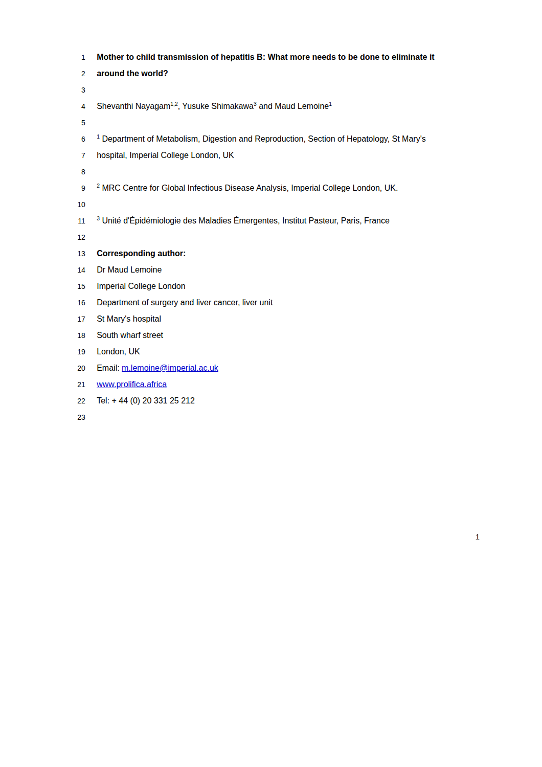1 Mother to child transmission of hepatitis B: What more needs to be done to eliminate it
2 around the world?
3
4 Shevanthi Nayagam1,2, Yusuke Shimakawa3 and Maud Lemoine1
5
61 Department of Metabolism, Digestion and Reproduction, Section of Hepatology, St Mary's
7 hospital, Imperial College London, UK
8
92 MRC Centre for Global Infectious Disease Analysis, Imperial College London, UK.
10
113 Unité d'Épidémiologie des Maladies Émergentes, Institut Pasteur, Paris, France
12
13 Corresponding author:
14 Dr Maud Lemoine
15 Imperial College London
16 Department of surgery and liver cancer, liver unit
17 St Mary's hospital
18 South wharf street
19 London, UK
20 Email: m.lemoine@imperial.ac.uk
21 www.prolifica.africa
22 Tel: + 44 (0) 20 331 25 212
23
1